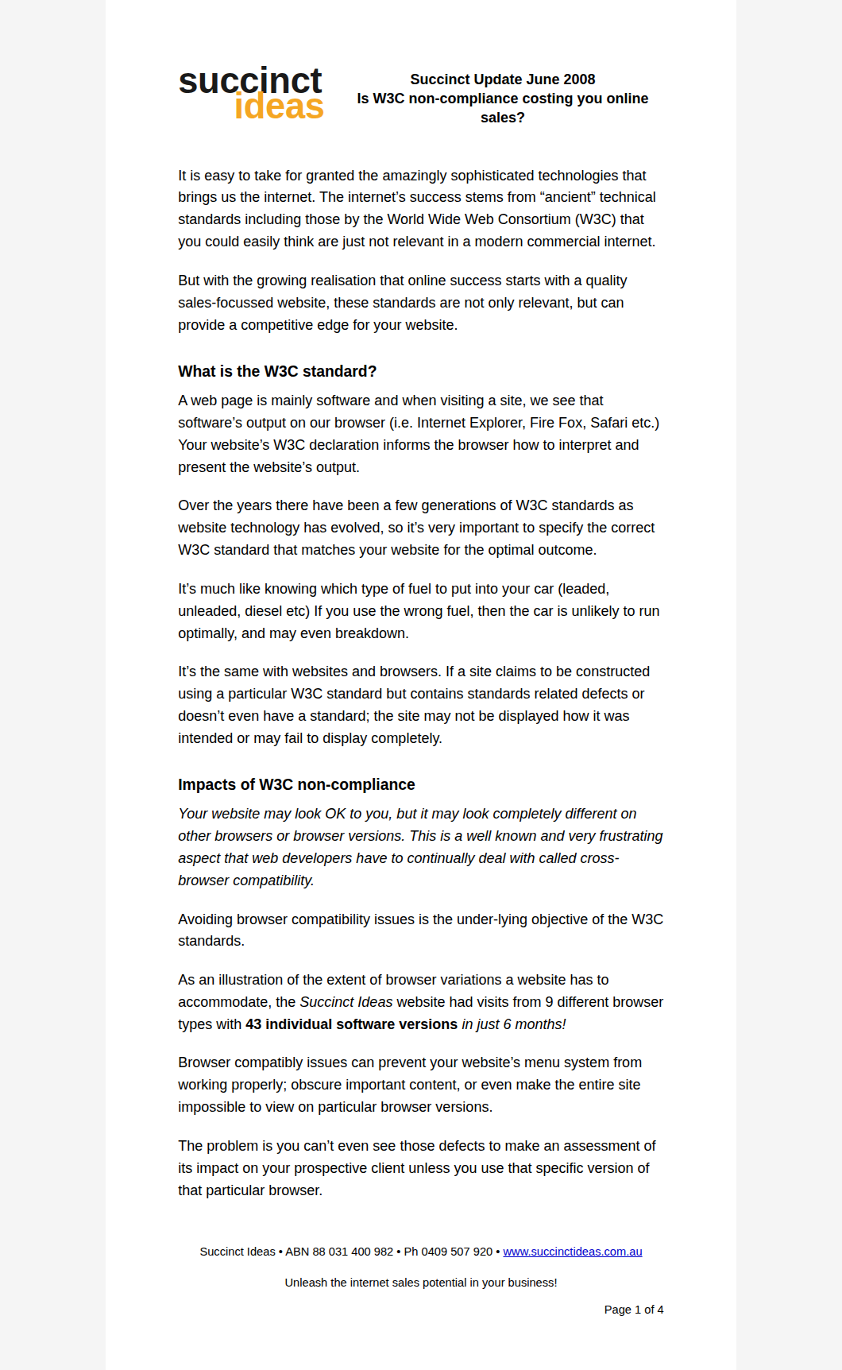succinct ideas
Succinct Update June 2008
Is W3C non-compliance costing you online sales?
It is easy to take for granted the amazingly sophisticated technologies that brings us the internet. The internet’s success stems from “ancient” technical standards including those by the World Wide Web Consortium (W3C) that you could easily think are just not relevant in a modern commercial internet.
But with the growing realisation that online success starts with a quality sales-focussed website, these standards are not only relevant, but can provide a competitive edge for your website.
What is the W3C standard?
A web page is mainly software and when visiting a site, we see that software’s output on our browser (i.e. Internet Explorer, Fire Fox, Safari etc.) Your website’s W3C declaration informs the browser how to interpret and present the website’s output.
Over the years there have been a few generations of W3C standards as website technology has evolved, so it’s very important to specify the correct W3C standard that matches your website for the optimal outcome.
It’s much like knowing which type of fuel to put into your car (leaded, unleaded, diesel etc) If you use the wrong fuel, then the car is unlikely to run optimally, and may even breakdown.
It’s the same with websites and browsers. If a site claims to be constructed using a particular W3C standard but contains standards related defects or doesn’t even have a standard; the site may not be displayed how it was intended or may fail to display completely.
Impacts of W3C non-compliance
Your website may look OK to you, but it may look completely different on other browsers or browser versions. This is a well known and very frustrating aspect that web developers have to continually deal with called cross-browser compatibility.
Avoiding browser compatibility issues is the under-lying objective of the W3C standards.
As an illustration of the extent of browser variations a website has to accommodate, the Succinct Ideas website had visits from 9 different browser types with 43 individual software versions in just 6 months!
Browser compatibly issues can prevent your website’s menu system from working properly; obscure important content, or even make the entire site impossible to view on particular browser versions.
The problem is you can’t even see those defects to make an assessment of its impact on your prospective client unless you use that specific version of that particular browser.
Succinct Ideas • ABN 88 031 400 982 • Ph 0409 507 920 • www.succinctideas.com.au
Unleash the internet sales potential in your business!
Page 1 of 4